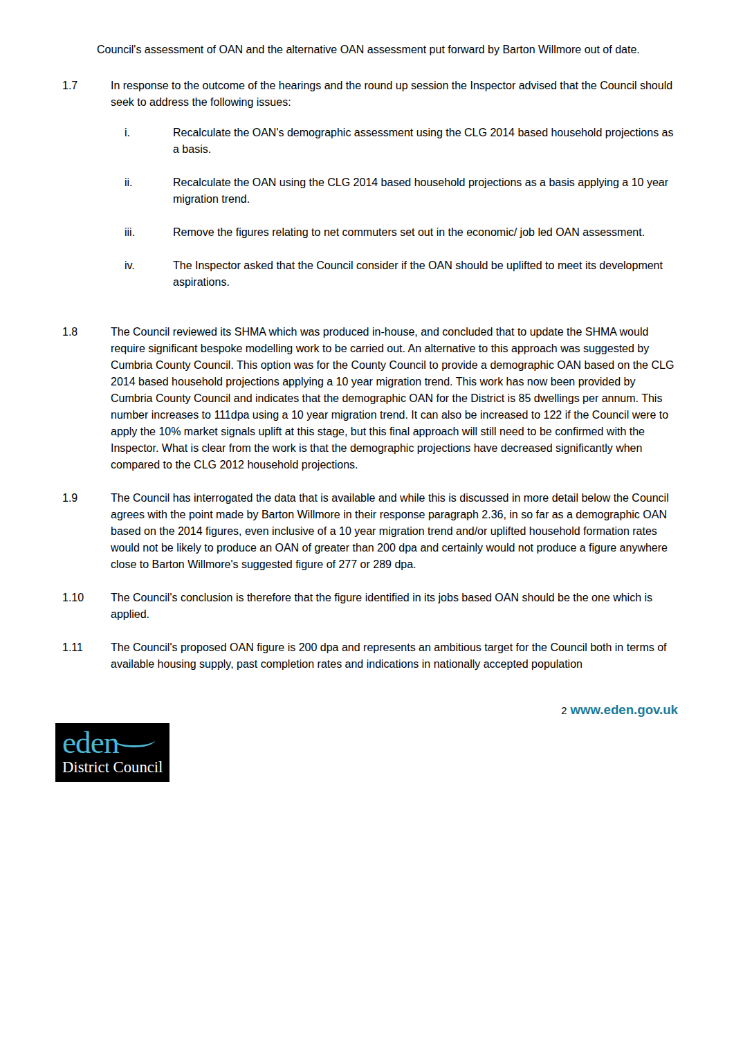Council's assessment of OAN and the alternative OAN assessment put forward by Barton Willmore out of date.
1.7
In response to the outcome of the hearings and the round up session the Inspector advised that the Council should seek to address the following issues:
i. Recalculate the OAN's demographic assessment using the CLG 2014 based household projections as a basis.
ii. Recalculate the OAN using the CLG 2014 based household projections as a basis applying a 10 year migration trend.
iii. Remove the figures relating to net commuters set out in the economic/ job led OAN assessment.
iv. The Inspector asked that the Council consider if the OAN should be uplifted to meet its development aspirations.
1.8
The Council reviewed its SHMA which was produced in-house, and concluded that to update the SHMA would require significant bespoke modelling work to be carried out. An alternative to this approach was suggested by Cumbria County Council. This option was for the County Council to provide a demographic OAN based on the CLG 2014 based household projections applying a 10 year migration trend. This work has now been provided by Cumbria County Council and indicates that the demographic OAN for the District is 85 dwellings per annum. This number increases to 111dpa using a 10 year migration trend. It can also be increased to 122 if the Council were to apply the 10% market signals uplift at this stage, but this final approach will still need to be confirmed with the Inspector. What is clear from the work is that the demographic projections have decreased significantly when compared to the CLG 2012 household projections.
1.9
The Council has interrogated the data that is available and while this is discussed in more detail below the Council agrees with the point made by Barton Willmore in their response paragraph 2.36, in so far as a demographic OAN based on the 2014 figures, even inclusive of a 10 year migration trend and/or uplifted household formation rates would not be likely to produce an OAN of greater than 200 dpa and certainly would not produce a figure anywhere close to Barton Willmore's suggested figure of 277 or 289 dpa.
1.10
The Council's conclusion is therefore that the figure identified in its jobs based OAN should be the one which is applied.
1.11
The Council's proposed OAN figure is 200 dpa and represents an ambitious target for the Council both in terms of available housing supply, past completion rates and indications in nationally accepted population
2 www.eden.gov.uk
eden
District Council